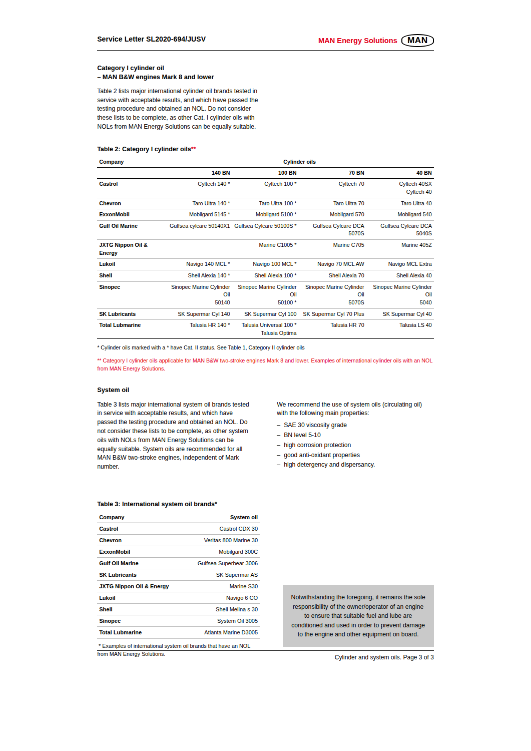Service Letter SL2020-694/JUSV
MAN Energy Solutions
MAN
Category I cylinder oil – MAN B&W engines Mark 8 and lower
Table 2 lists major international cylinder oil brands tested in service with acceptable results, and which have passed the testing procedure and obtained an NOL. Do not consider these lists to be complete, as other Cat. I cylinder oils with NOLs from MAN Energy Solutions can be equally suitable.
Table 2: Category I cylinder oils**
| Company | Cylinder oils |
| --- | --- |
| | 140 BN | 100 BN | 70 BN | 40 BN |
| Castrol | Cyltech 140 * | Cyltech 100 * | Cyltech 70 | Cyltech 40SX Cyltech 40 |
| Chevron | Taro Ultra 140 * | Taro Ultra 100 * | Taro Ultra 70 | Taro Ultra 40 |
| ExxonMobil | Mobilgard 5145 * | Mobilgard 5100 * | Mobilgard 570 | Mobilgard 540 |
| Gulf Oil Marine | Gulfsea cylcare 50140X1 | Gulfsea Cylcare 50100S * | Gulfsea Cylcare DCA 5070S | Gulfsea Cylcare DCA 5040S |
| JXTG Nippon Oil & Energy | | Marine C1005 * | Marine C705 | Marine 405Z |
| Lukoil | Navigo 140 MCL * | Navigo 100 MCL * | Navigo 70 MCL AW | Navigo MCL Extra |
| Shell | Shell Alexia 140 * | Shell Alexia 100 * | Shell Alexia 70 | Shell Alexia 40 |
| Sinopec | Sinopec Marine Cylinder Oil 50140 | Sinopec Marine Cylinder Oil 50100 * | Sinopec Marine Cylinder Oil 5070S | Sinopec Marine Cylinder Oil 5040 |
| SK Lubricants | SK Supermar Cyl 140 | SK Supermar Cyl 100 | SK Supermar Cyl 70 Plus | SK Supermar Cyl 40 |
| Total Lubmarine | Talusia HR 140 * | Talusia Universal 100 * Talusia Optima | Talusia HR 70 | Talusia LS 40 |
* Cylinder oils marked with a * have Cat. II status. See Table 1, Category II cylinder oils
** Category I cylinder oils applicable for MAN B&W two-stroke engines Mark 8 and lower. Examples of international cylinder oils with an NOL from MAN Energy Solutions.
System oil
Table 3 lists major international system oil brands tested in service with acceptable results, and which have passed the testing procedure and obtained an NOL. Do not consider these lists to be complete, as other system oils with NOLs from MAN Energy Solutions can be equally suitable. System oils are recommended for all MAN B&W two-stroke engines, independent of Mark number.
We recommend the use of system oils (circulating oil) with the following main properties:
SAE 30 viscosity grade
BN level 5-10
high corrosion protection
good anti-oxidant properties
high detergency and dispersancy.
Table 3: International system oil brands*
| Company | System oil |
| --- | --- |
| Castrol | Castrol CDX 30 |
| Chevron | Veritas 800 Marine 30 |
| ExxonMobil | Mobilgard 300C |
| Gulf Oil Marine | Gulfsea Superbear 3006 |
| SK Lubricants | SK Supermar AS |
| JXTG Nippon Oil & Energy | Marine S30 |
| Lukoil | Navigo 6 CO |
| Shell | Shell Melina s 30 |
| Sinopec | System Oil 3005 |
| Total Lubmarine | Atlanta Marine D3005 |
* Examples of international system oil brands that have an NOL from MAN Energy Solutions.
Notwithstanding the foregoing, it remains the sole responsibility of the owner/operator of an engine to ensure that suitable fuel and lube are conditioned and used in order to prevent damage to the engine and other equipment on board.
Cylinder and system oils. Page 3 of 3